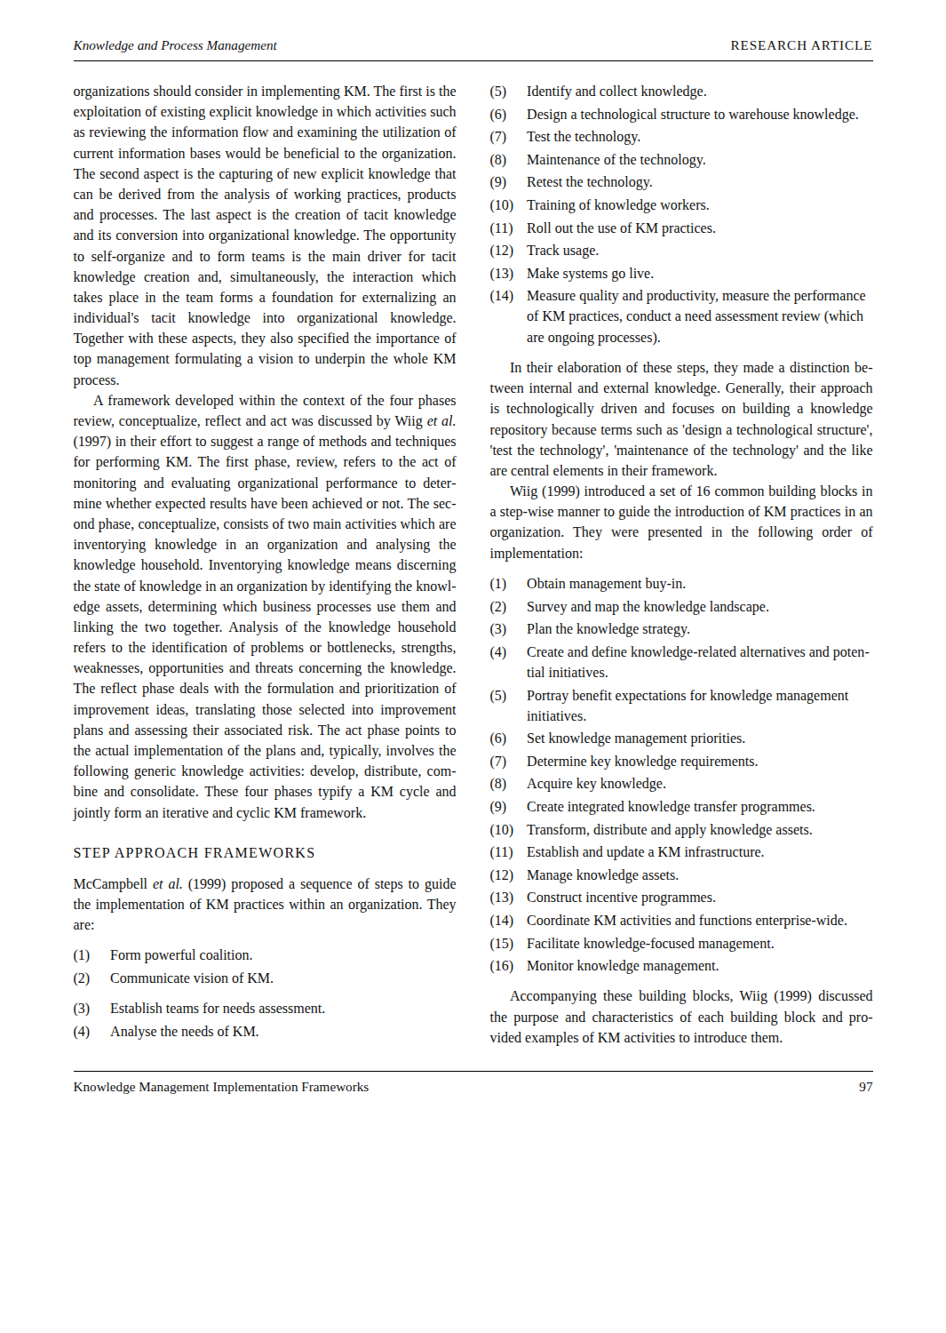Knowledge and Process Management RESEARCH ARTICLE
organizations should consider in implementing KM. The first is the exploitation of existing explicit knowledge in which activities such as reviewing the information flow and examining the utilization of current information bases would be beneficial to the organization. The second aspect is the capturing of new explicit knowledge that can be derived from the analysis of working practices, products and processes. The last aspect is the creation of tacit knowledge and its conversion into organizational knowledge. The opportunity to self-organize and to form teams is the main driver for tacit knowledge creation and, simultaneously, the interaction which takes place in the team forms a foundation for externalizing an individual's tacit knowledge into organizational knowledge. Together with these aspects, they also specified the importance of top management formulating a vision to underpin the whole KM process.
A framework developed within the context of the four phases review, conceptualize, reflect and act was discussed by Wiig et al. (1997) in their effort to suggest a range of methods and techniques for performing KM. The first phase, review, refers to the act of monitoring and evaluating organizational performance to determine whether expected results have been achieved or not. The second phase, conceptualize, consists of two main activities which are inventorying knowledge in an organization and analysing the knowledge household. Inventorying knowledge means discerning the state of knowledge in an organization by identifying the knowledge assets, determining which business processes use them and linking the two together. Analysis of the knowledge household refers to the identification of problems or bottlenecks, strengths, weaknesses, opportunities and threats concerning the knowledge. The reflect phase deals with the formulation and prioritization of improvement ideas, translating those selected into improvement plans and assessing their associated risk. The act phase points to the actual implementation of the plans and, typically, involves the following generic knowledge activities: develop, distribute, combine and consolidate. These four phases typify a KM cycle and jointly form an iterative and cyclic KM framework.
Step approach frameworks
McCampbell et al. (1999) proposed a sequence of steps to guide the implementation of KM practices within an organization. They are:
Form powerful coalition.
Communicate vision of KM.
Establish teams for needs assessment.
Analyse the needs of KM.
Identify and collect knowledge.
Design a technological structure to warehouse knowledge.
Test the technology.
Maintenance of the technology.
Retest the technology.
Training of knowledge workers.
Roll out the use of KM practices.
Track usage.
Make systems go live.
Measure quality and productivity, measure the performance of KM practices, conduct a need assessment review (which are ongoing processes).
In their elaboration of these steps, they made a distinction between internal and external knowledge. Generally, their approach is technologically driven and focuses on building a knowledge repository because terms such as 'design a technological structure', 'test the technology', 'maintenance of the technology' and the like are central elements in their framework.
Wiig (1999) introduced a set of 16 common building blocks in a step-wise manner to guide the introduction of KM practices in an organization. They were presented in the following order of implementation:
Obtain management buy-in.
Survey and map the knowledge landscape.
Plan the knowledge strategy.
Create and define knowledge-related alternatives and potential initiatives.
Portray benefit expectations for knowledge management initiatives.
Set knowledge management priorities.
Determine key knowledge requirements.
Acquire key knowledge.
Create integrated knowledge transfer programmes.
Transform, distribute and apply knowledge assets.
Establish and update a KM infrastructure.
Manage knowledge assets.
Construct incentive programmes.
Coordinate KM activities and functions enterprise-wide.
Facilitate knowledge-focused management.
Monitor knowledge management.
Accompanying these building blocks, Wiig (1999) discussed the purpose and characteristics of each building block and provided examples of KM activities to introduce them.
Knowledge Management Implementation Frameworks 97